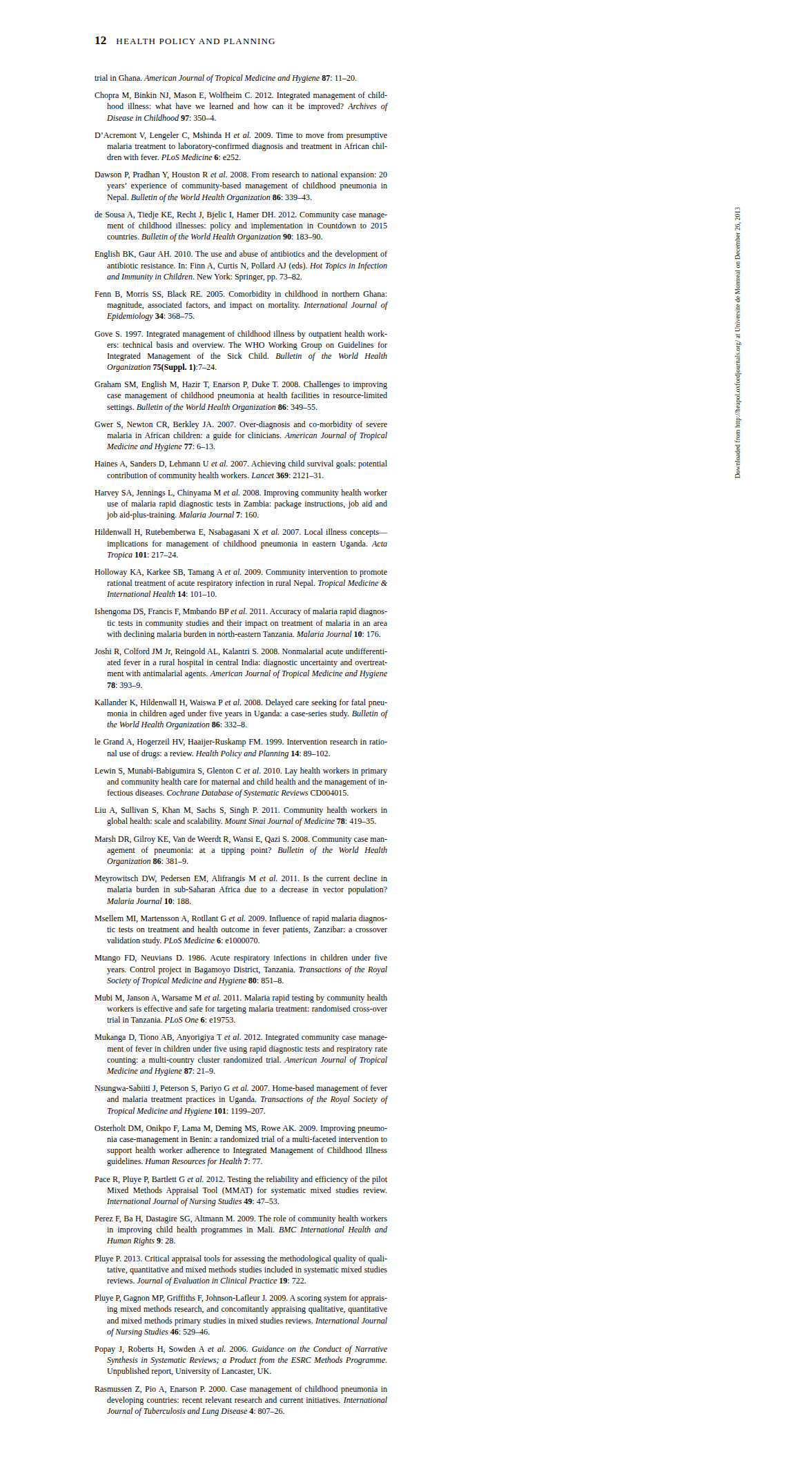12 Health Policy and Planning
Downloaded from http://heapol.oxfordjournals.org/ at Universite de Montreal on December 26, 2013
trial in Ghana. American Journal of Tropical Medicine and Hygiene 87: 11–20.
Chopra M, Binkin NJ, Mason E, Wolfheim C. 2012. Integrated management of childhood illness: what have we learned and how can it be improved? Archives of Disease in Childhood 97: 350–4.
D’Acremont V, Lengeler C, Mshinda H et al. 2009. Time to move from presumptive malaria treatment to laboratory-confirmed diagnosis and treatment in African children with fever. PLoS Medicine 6: e252.
Dawson P, Pradhan Y, Houston R et al. 2008. From research to national expansion: 20 years’ experience of community-based management of childhood pneumonia in Nepal. Bulletin of the World Health Organization 86: 339–43.
de Sousa A, Tiedje KE, Recht J, Bjelic I, Hamer DH. 2012. Community case management of childhood illnesses: policy and implementation in Countdown to 2015 countries. Bulletin of the World Health Organization 90: 183–90.
English BK, Gaur AH. 2010. The use and abuse of antibiotics and the development of antibiotic resistance. In: Finn A, Curtis N, Pollard AJ (eds). Hot Topics in Infection and Immunity in Children. New York: Springer, pp. 73–82.
Fenn B, Morris SS, Black RE. 2005. Comorbidity in childhood in northern Ghana: magnitude, associated factors, and impact on mortality. International Journal of Epidemiology 34: 368–75.
Gove S. 1997. Integrated management of childhood illness by outpatient health workers: technical basis and overview. The WHO Working Group on Guidelines for Integrated Management of the Sick Child. Bulletin of the World Health Organization 75(Suppl. 1):7–24.
Graham SM, English M, Hazir T, Enarson P, Duke T. 2008. Challenges to improving case management of childhood pneumonia at health facilities in resource-limited settings. Bulletin of the World Health Organization 86: 349–55.
Gwer S, Newton CR, Berkley JA. 2007. Over-diagnosis and co-morbidity of severe malaria in African children: a guide for clinicians. American Journal of Tropical Medicine and Hygiene 77: 6–13.
Haines A, Sanders D, Lehmann U et al. 2007. Achieving child survival goals: potential contribution of community health workers. Lancet 369: 2121–31.
Harvey SA, Jennings L, Chinyama M et al. 2008. Improving community health worker use of malaria rapid diagnostic tests in Zambia: package instructions, job aid and job aid-plus-training. Malaria Journal 7: 160.
Hildenwall H, Rutebemberwa E, Nsabagasani X et al. 2007. Local illness concepts—implications for management of childhood pneumonia in eastern Uganda. Acta Tropica 101: 217–24.
Holloway KA, Karkee SB, Tamang A et al. 2009. Community intervention to promote rational treatment of acute respiratory infection in rural Nepal. Tropical Medicine & International Health 14: 101–10.
Ishengoma DS, Francis F, Mmbando BP et al. 2011. Accuracy of malaria rapid diagnostic tests in community studies and their impact on treatment of malaria in an area with declining malaria burden in north-eastern Tanzania. Malaria Journal 10: 176.
Joshi R, Colford JM Jr, Reingold AL, Kalantri S. 2008. Nonmalarial acute undifferentiated fever in a rural hospital in central India: diagnostic uncertainty and overtreatment with antimalarial agents. American Journal of Tropical Medicine and Hygiene 78: 393–9.
Kallander K, Hildenwall H, Waiswa P et al. 2008. Delayed care seeking for fatal pneumonia in children aged under five years in Uganda: a case-series study. Bulletin of the World Health Organization 86: 332–8.
le Grand A, Hogerzeil HV, Haaijer-Ruskamp FM. 1999. Intervention research in rational use of drugs: a review. Health Policy and Planning 14: 89–102.
Lewin S, Munabi-Babigumira S, Glenton C et al. 2010. Lay health workers in primary and community health care for maternal and child health and the management of infectious diseases. Cochrane Database of Systematic Reviews CD004015.
Liu A, Sullivan S, Khan M, Sachs S, Singh P. 2011. Community health workers in global health: scale and scalability. Mount Sinai Journal of Medicine 78: 419–35.
Marsh DR, Gilroy KE, Van de Weerdt R, Wansi E, Qazi S. 2008. Community case management of pneumonia: at a tipping point? Bulletin of the World Health Organization 86: 381–9.
Meyrowitsch DW, Pedersen EM, Alifrangis M et al. 2011. Is the current decline in malaria burden in sub-Saharan Africa due to a decrease in vector population? Malaria Journal 10: 188.
Msellem MI, Martensson A, Rotllant G et al. 2009. Influence of rapid malaria diagnostic tests on treatment and health outcome in fever patients, Zanzibar: a crossover validation study. PLoS Medicine 6: e1000070.
Mtango FD, Neuvians D. 1986. Acute respiratory infections in children under five years. Control project in Bagamoyo District, Tanzania. Transactions of the Royal Society of Tropical Medicine and Hygiene 80: 851–8.
Mubi M, Janson A, Warsame M et al. 2011. Malaria rapid testing by community health workers is effective and safe for targeting malaria treatment: randomised cross-over trial in Tanzania. PLoS One 6: e19753.
Mukanga D, Tiono AB, Anyorigiya T et al. 2012. Integrated community case management of fever in children under five using rapid diagnostic tests and respiratory rate counting: a multi-country cluster randomized trial. American Journal of Tropical Medicine and Hygiene 87: 21–9.
Nsungwa-Sabiiti J, Peterson S, Pariyo G et al. 2007. Home-based management of fever and malaria treatment practices in Uganda. Transactions of the Royal Society of Tropical Medicine and Hygiene 101: 1199–207.
Osterholt DM, Onikpo F, Lama M, Deming MS, Rowe AK. 2009. Improving pneumonia case-management in Benin: a randomized trial of a multi-faceted intervention to support health worker adherence to Integrated Management of Childhood Illness guidelines. Human Resources for Health 7: 77.
Pace R, Pluye P, Bartlett G et al. 2012. Testing the reliability and efficiency of the pilot Mixed Methods Appraisal Tool (MMAT) for systematic mixed studies review. International Journal of Nursing Studies 49: 47–53.
Perez F, Ba H, Dastagire SG, Altmann M. 2009. The role of community health workers in improving child health programmes in Mali. BMC International Health and Human Rights 9: 28.
Pluye P. 2013. Critical appraisal tools for assessing the methodological quality of qualitative, quantitative and mixed methods studies included in systematic mixed studies reviews. Journal of Evaluation in Clinical Practice 19: 722.
Pluye P, Gagnon MP, Griffiths F, Johnson-Lafleur J. 2009. A scoring system for appraising mixed methods research, and concomitantly appraising qualitative, quantitative and mixed methods primary studies in mixed studies reviews. International Journal of Nursing Studies 46: 529–46.
Popay J, Roberts H, Sowden A et al. 2006. Guidance on the Conduct of Narrative Synthesis in Systematic Reviews; a Product from the ESRC Methods Programme. Unpublished report, University of Lancaster, UK.
Rasmussen Z, Pio A, Enarson P. 2000. Case management of childhood pneumonia in developing countries: recent relevant research and current initiatives. International Journal of Tuberculosis and Lung Disease 4: 807–26.